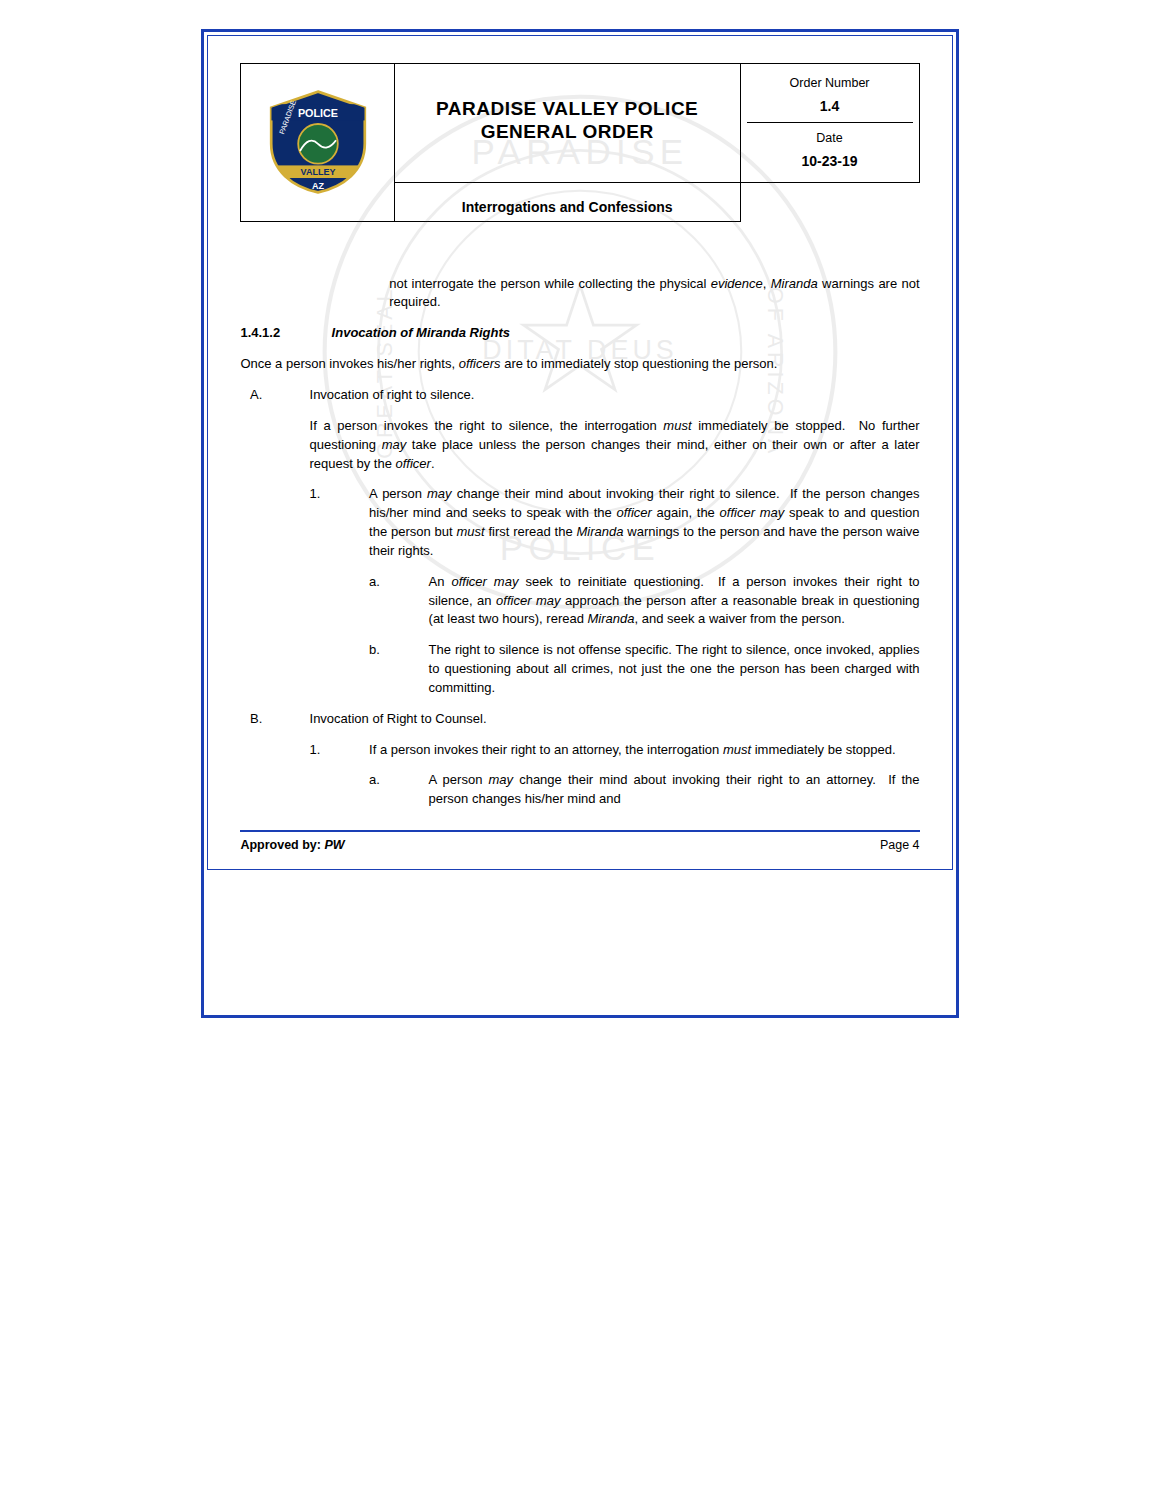PARADISE POLICE DITAT DEUS GREAT SEAL OF ARIZONA
| POLICE VALLEY AZ PARADISE | PARADISE VALLEY POLICE GENERAL ORDER | Order Number 1.4 Date 10-23-19 |
| Interrogations and Confessions | |
not interrogate the person while collecting the physical evidence, Miranda warnings are not required.
1.4.1.2 Invocation of Miranda Rights
Once a person invokes his/her rights, officers are to immediately stop questioning the person.
A.
Invocation of right to silence.
If a person invokes the right to silence, the interrogation must immediately be stopped. No further questioning may take place unless the person changes their mind, either on their own or after a later request by the officer.
1.
A person may change their mind about invoking their right to silence. If the person changes his/her mind and seeks to speak with the officer again, the officer may speak to and question the person but must first reread the Miranda warnings to the person and have the person waive their rights.
a.
An officer may seek to reinitiate questioning. If a person invokes their right to silence, an officer may approach the person after a reasonable break in questioning (at least two hours), reread Miranda, and seek a waiver from the person.
b.
The right to silence is not offense specific. The right to silence, once invoked, applies to questioning about all crimes, not just the one the person has been charged with committing.
B.
Invocation of Right to Counsel.
1.
If a person invokes their right to an attorney, the interrogation must immediately be stopped.
a.
A person may change their mind about invoking their right to an attorney. If the person changes his/her mind and
Approved by: PW
Page 4